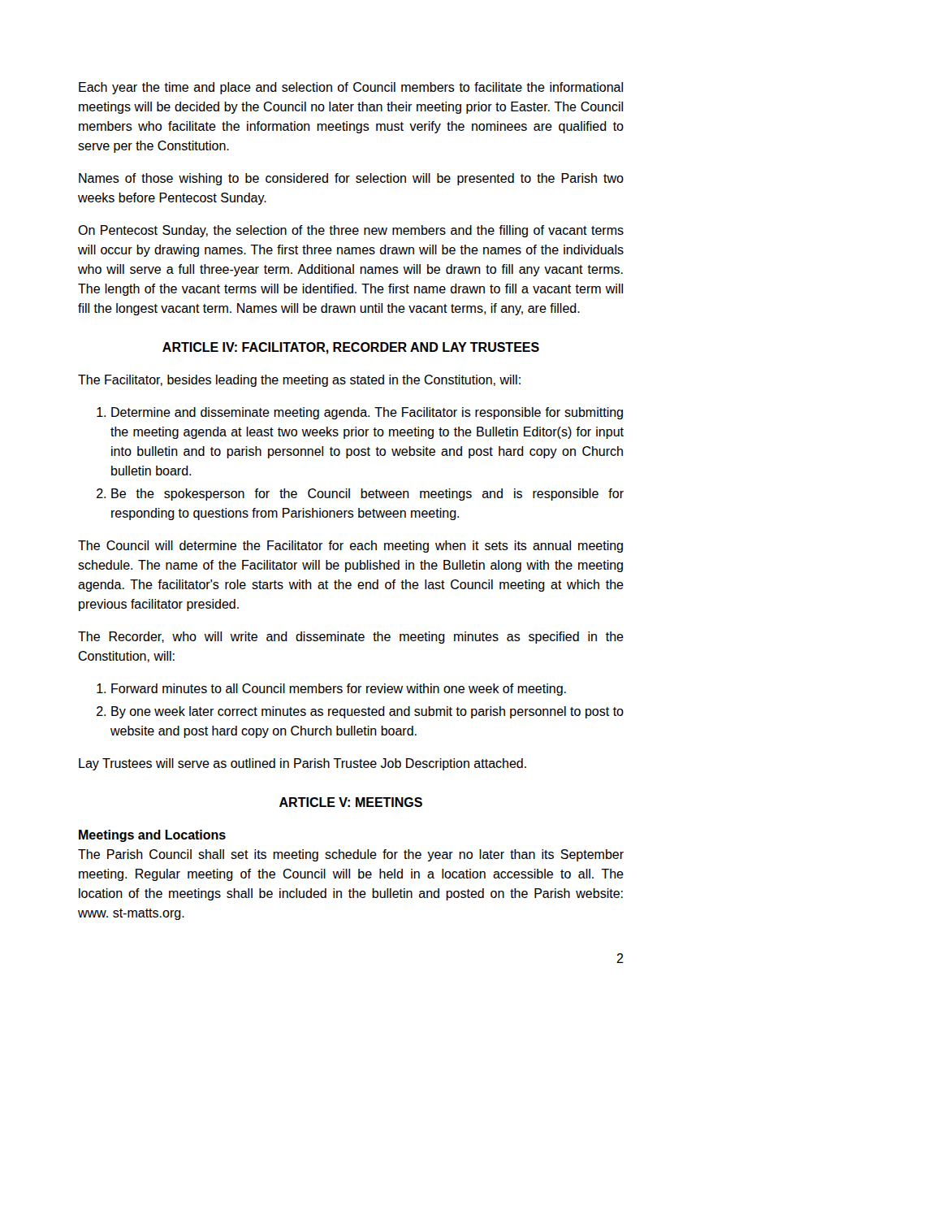Each year the time and place and selection of Council members to facilitate the informational meetings will be decided by the Council no later than their meeting prior to Easter. The Council members who facilitate the information meetings must verify the nominees are qualified to serve per the Constitution.
Names of those wishing to be considered for selection will be presented to the Parish two weeks before Pentecost Sunday.
On Pentecost Sunday, the selection of the three new members and the filling of vacant terms will occur by drawing names. The first three names drawn will be the names of the individuals who will serve a full three-year term. Additional names will be drawn to fill any vacant terms. The length of the vacant terms will be identified. The first name drawn to fill a vacant term will fill the longest vacant term. Names will be drawn until the vacant terms, if any, are filled.
Article IV: Facilitator, Recorder and Lay Trustees
The Facilitator, besides leading the meeting as stated in the Constitution, will:
Determine and disseminate meeting agenda. The Facilitator is responsible for submitting the meeting agenda at least two weeks prior to meeting to the Bulletin Editor(s) for input into bulletin and to parish personnel to post to website and post hard copy on Church bulletin board.
Be the spokesperson for the Council between meetings and is responsible for responding to questions from Parishioners between meeting.
The Council will determine the Facilitator for each meeting when it sets its annual meeting schedule. The name of the Facilitator will be published in the Bulletin along with the meeting agenda. The facilitator's role starts with at the end of the last Council meeting at which the previous facilitator presided.
The Recorder, who will write and disseminate the meeting minutes as specified in the Constitution, will:
Forward minutes to all Council members for review within one week of meeting.
By one week later correct minutes as requested and submit to parish personnel to post to website and post hard copy on Church bulletin board.
Lay Trustees will serve as outlined in Parish Trustee Job Description attached.
Article V: Meetings
Meetings and Locations
The Parish Council shall set its meeting schedule for the year no later than its September meeting. Regular meeting of the Council will be held in a location accessible to all. The location of the meetings shall be included in the bulletin and posted on the Parish website: www. st-matts.org.
2